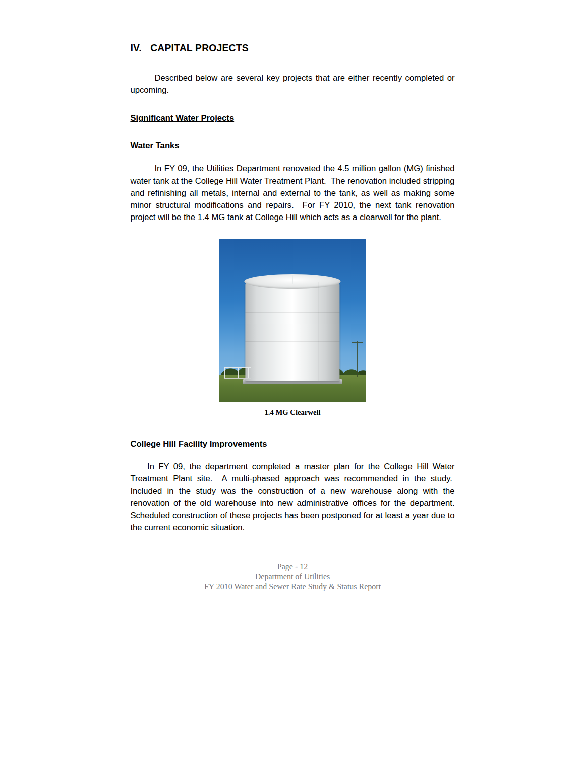IV. CAPITAL PROJECTS
Described below are several key projects that are either recently completed or upcoming.
Significant Water Projects
Water Tanks
In FY 09, the Utilities Department renovated the 4.5 million gallon (MG) finished water tank at the College Hill Water Treatment Plant. The renovation included stripping and refinishing all metals, internal and external to the tank, as well as making some minor structural modifications and repairs. For FY 2010, the next tank renovation project will be the 1.4 MG tank at College Hill which acts as a clearwell for the plant.
1.4 MG Clearwell
College Hill Facility Improvements
In FY 09, the department completed a master plan for the College Hill Water Treatment Plant site. A multi-phased approach was recommended in the study. Included in the study was the construction of a new warehouse along with the renovation of the old warehouse into new administrative offices for the department. Scheduled construction of these projects has been postponed for at least a year due to the current economic situation.
Page - 12
Department of Utilities
FY 2010 Water and Sewer Rate Study & Status Report